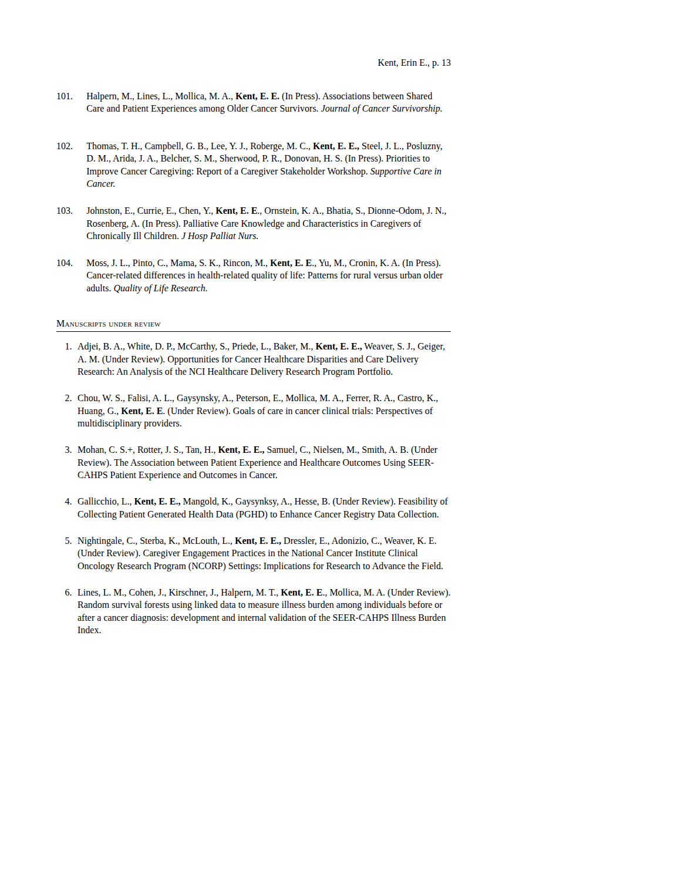Kent, Erin E., p. 13
101. Halpern, M., Lines, L., Mollica, M. A., Kent, E. E. (In Press). Associations between Shared Care and Patient Experiences among Older Cancer Survivors. Journal of Cancer Survivorship.
102. Thomas, T. H., Campbell, G. B., Lee, Y. J., Roberge, M. C., Kent, E. E., Steel, J. L., Posluzny, D. M., Arida, J. A., Belcher, S. M., Sherwood, P. R., Donovan, H. S. (In Press). Priorities to Improve Cancer Caregiving: Report of a Caregiver Stakeholder Workshop. Supportive Care in Cancer.
103. Johnston, E., Currie, E., Chen, Y., Kent, E. E., Ornstein, K. A., Bhatia, S., Dionne-Odom, J. N., Rosenberg, A. (In Press). Palliative Care Knowledge and Characteristics in Caregivers of Chronically Ill Children. J Hosp Palliat Nurs.
104. Moss, J. L., Pinto, C., Mama, S. K., Rincon, M., Kent, E. E., Yu, M., Cronin, K. A. (In Press). Cancer-related differences in health-related quality of life: Patterns for rural versus urban older adults. Quality of Life Research.
Manuscripts under review
Adjei, B. A., White, D. P., McCarthy, S., Priede, L., Baker, M., Kent, E. E., Weaver, S. J., Geiger, A. M. (Under Review). Opportunities for Cancer Healthcare Disparities and Care Delivery Research: An Analysis of the NCI Healthcare Delivery Research Program Portfolio.
Chou, W. S., Falisi, A. L., Gaysynsky, A., Peterson, E., Mollica, M. A., Ferrer, R. A., Castro, K., Huang, G., Kent, E. E. (Under Review). Goals of care in cancer clinical trials: Perspectives of multidisciplinary providers.
Mohan, C. S.+, Rotter, J. S., Tan, H., Kent, E. E., Samuel, C., Nielsen, M., Smith, A. B. (Under Review). The Association between Patient Experience and Healthcare Outcomes Using SEER-CAHPS Patient Experience and Outcomes in Cancer.
Gallicchio, L., Kent, E. E., Mangold, K., Gaysynksy, A., Hesse, B. (Under Review). Feasibility of Collecting Patient Generated Health Data (PGHD) to Enhance Cancer Registry Data Collection.
Nightingale, C., Sterba, K., McLouth, L., Kent, E. E., Dressler, E., Adonizio, C., Weaver, K. E. (Under Review). Caregiver Engagement Practices in the National Cancer Institute Clinical Oncology Research Program (NCORP) Settings: Implications for Research to Advance the Field.
Lines, L. M., Cohen, J., Kirschner, J., Halpern, M. T., Kent, E. E., Mollica, M. A. (Under Review). Random survival forests using linked data to measure illness burden among individuals before or after a cancer diagnosis: development and internal validation of the SEER-CAHPS Illness Burden Index.